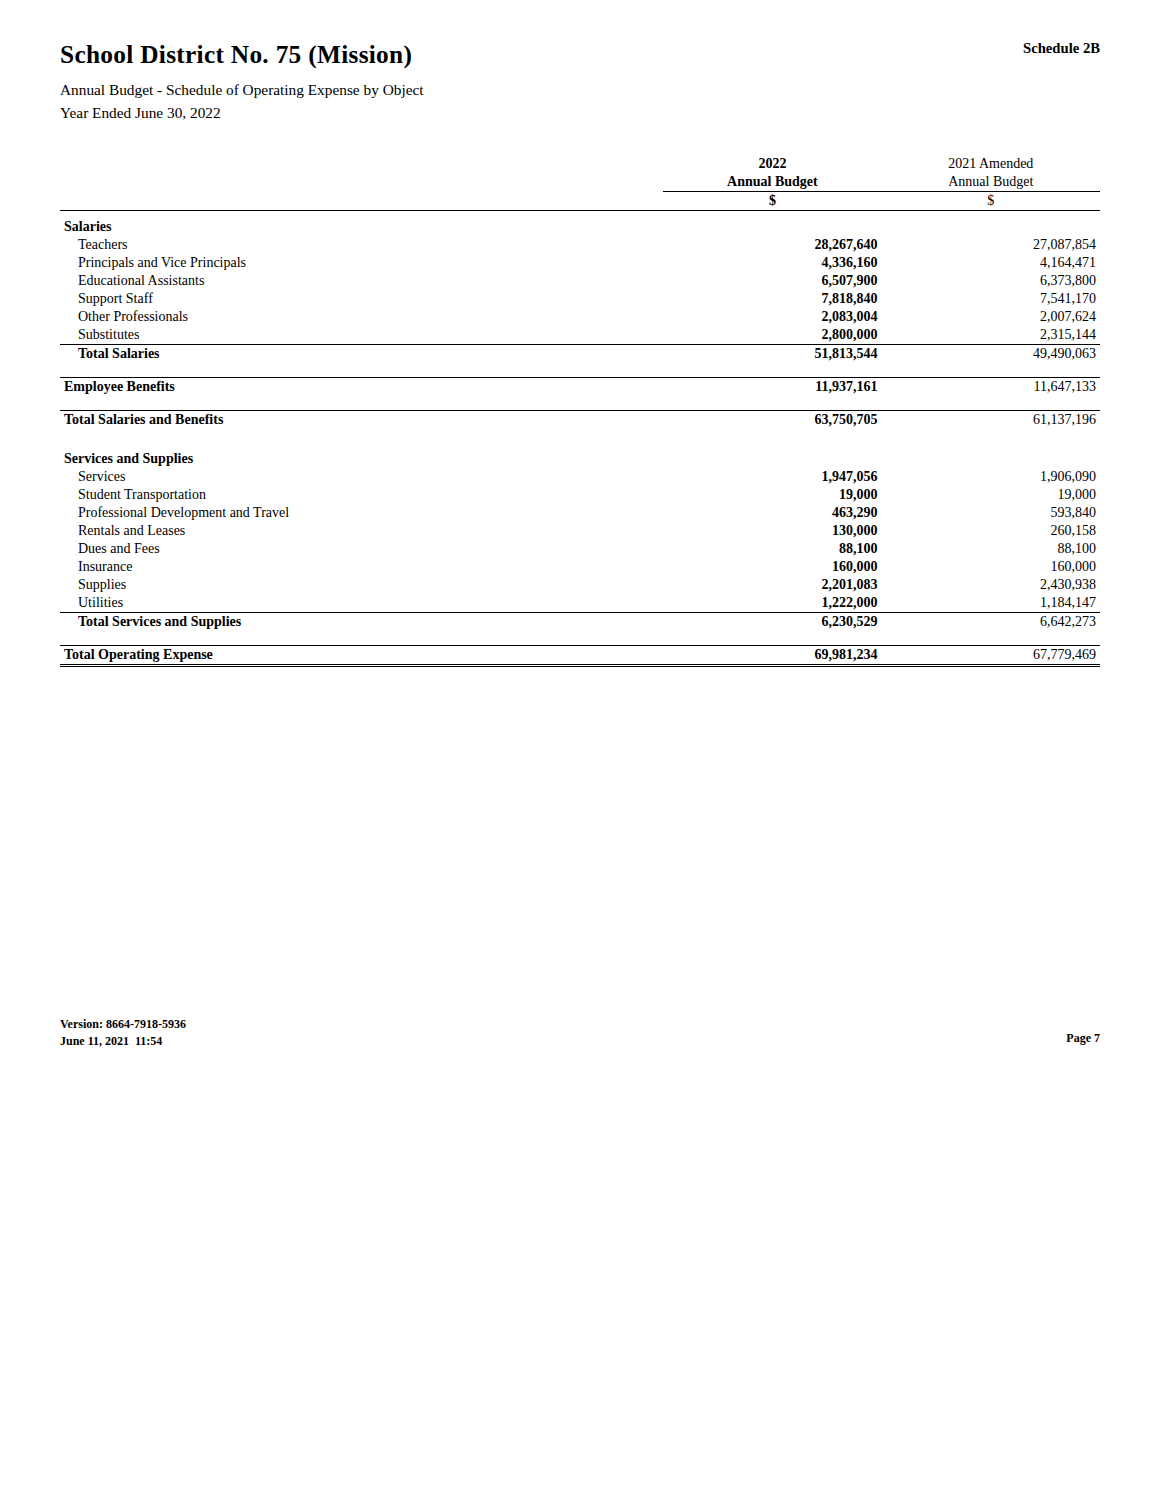Schedule 2B
School District No. 75 (Mission)
Annual Budget - Schedule of Operating Expense by Object
Year Ended June 30, 2022
| | 2022 | 2021 Amended |
| --- | --- | --- |
| | Annual Budget | Annual Budget |
| | $ | $ |
| Salaries | | |
| Teachers | 28,267,640 | 27,087,854 |
| Principals and Vice Principals | 4,336,160 | 4,164,471 |
| Educational Assistants | 6,507,900 | 6,373,800 |
| Support Staff | 7,818,840 | 7,541,170 |
| Other Professionals | 2,083,004 | 2,007,624 |
| Substitutes | 2,800,000 | 2,315,144 |
| Total Salaries | 51,813,544 | 49,490,063 |
| Employee Benefits | 11,937,161 | 11,647,133 |
| Total Salaries and Benefits | 63,750,705 | 61,137,196 |
| Services and Supplies | | |
| Services | 1,947,056 | 1,906,090 |
| Student Transportation | 19,000 | 19,000 |
| Professional Development and Travel | 463,290 | 593,840 |
| Rentals and Leases | 130,000 | 260,158 |
| Dues and Fees | 88,100 | 88,100 |
| Insurance | 160,000 | 160,000 |
| Supplies | 2,201,083 | 2,430,938 |
| Utilities | 1,222,000 | 1,184,147 |
| Total Services and Supplies | 6,230,529 | 6,642,273 |
| Total Operating Expense | 69,981,234 | 67,779,469 |
Version: 8664-7918-5936
June 11, 2021 11:54
Page 7